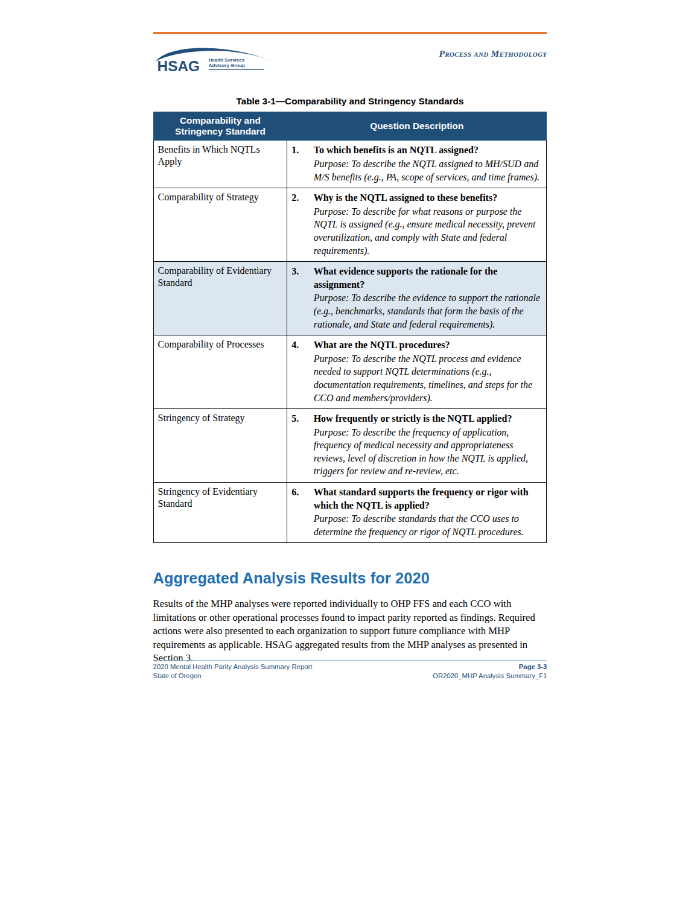HSAG Health Services Advisory Group
Process and Methodology
Table 3-1—Comparability and Stringency Standards
| Comparability and Stringency Standard | Question Description |
| --- | --- |
| Benefits in Which NQTLs Apply | 1. To which benefits is an NQTL assigned? Purpose: To describe the NQTL assigned to MH/SUD and M/S benefits (e.g., PA, scope of services, and time frames). |
| Comparability of Strategy | 2. Why is the NQTL assigned to these benefits? Purpose: To describe for what reasons or purpose the NQTL is assigned (e.g., ensure medical necessity, prevent overutilization, and comply with State and federal requirements). |
| Comparability of Evidentiary Standard | 3. What evidence supports the rationale for the assignment? Purpose: To describe the evidence to support the rationale (e.g., benchmarks, standards that form the basis of the rationale, and State and federal requirements). |
| Comparability of Processes | 4. What are the NQTL procedures? Purpose: To describe the NQTL process and evidence needed to support NQTL determinations (e.g., documentation requirements, timelines, and steps for the CCO and members/providers). |
| Stringency of Strategy | 5. How frequently or strictly is the NQTL applied? Purpose: To describe the frequency of application, frequency of medical necessity and appropriateness reviews, level of discretion in how the NQTL is applied, triggers for review and re-review, etc. |
| Stringency of Evidentiary Standard | 6. What standard supports the frequency or rigor with which the NQTL is applied? Purpose: To describe standards that the CCO uses to determine the frequency or rigor of NQTL procedures. |
Aggregated Analysis Results for 2020
Results of the MHP analyses were reported individually to OHP FFS and each CCO with limitations or other operational processes found to impact parity reported as findings. Required actions were also presented to each organization to support future compliance with MHP requirements as applicable. HSAG aggregated results from the MHP analyses as presented in Section 3.
2020 Mental Health Parity Analysis Summary Report
State of Oregon
Page 3-3
OR2020_MHP Analysis Summary_F1